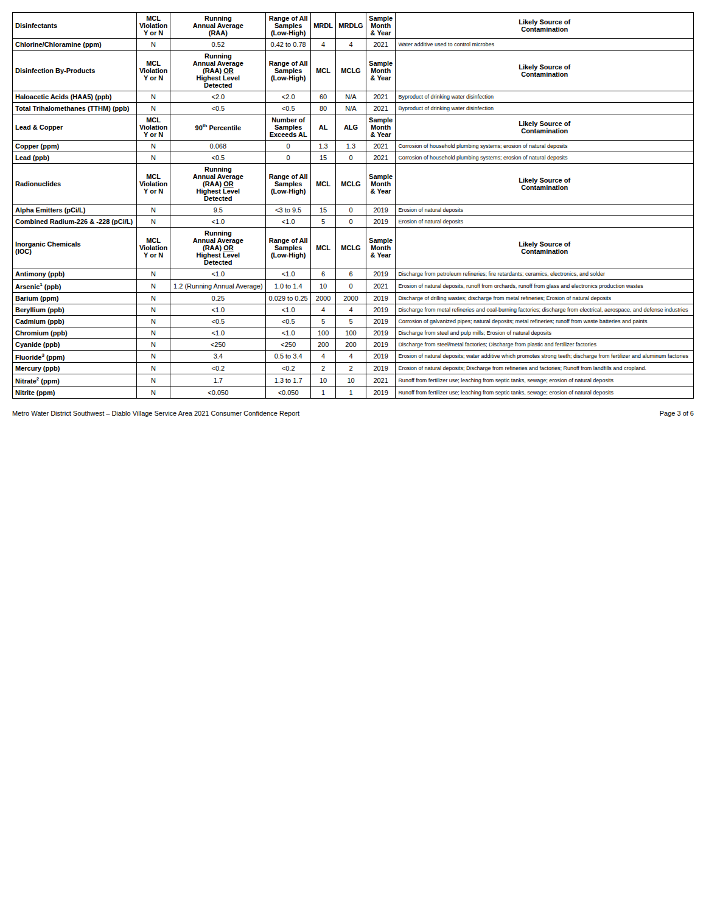| Disinfectants | MCL Violation Y or N | Running Annual Average (RAA) | Range of All Samples (Low-High) | MRDL | MRDLG | Sample Month & Year | Likely Source of Contamination |
| --- | --- | --- | --- | --- | --- | --- | --- |
| Chlorine/Chloramine (ppm) | N | 0.52 | 0.42 to 0.78 | 4 | 4 | 2021 | Water additive used to control microbes |
| Disinfection By-Products | MCL Violation Y or N | Running Annual Average (RAA) OR Highest Level Detected | Range of All Samples (Low-High) | MCL | MCLG | Sample Month & Year | Likely Source of Contamination |
| Haloacetic Acids (HAA5) (ppb) | N | <2.0 | <2.0 | 60 | N/A | 2021 | Byproduct of drinking water disinfection |
| Total Trihalomethanes (TTHM) (ppb) | N | <0.5 | <0.5 | 80 | N/A | 2021 | Byproduct of drinking water disinfection |
| Lead & Copper | MCL Violation Y or N | 90 th Percentile | Number of Samples Exceeds AL | AL | ALG | Sample Month & Year | Likely Source of Contamination |
| Copper (ppm) | N | 0.068 | 0 | 1.3 | 1.3 | 2021 | Corrosion of household plumbing systems; erosion of natural deposits |
| Lead (ppb) | N | <0.5 | 0 | 15 | 0 | 2021 | Corrosion of household plumbing systems; erosion of natural deposits |
| Radionuclides | MCL Violation Y or N | Running Annual Average (RAA) OR Highest Level Detected | Range of All Samples (Low-High) | MCL | MCLG | Sample Month & Year | Likely Source of Contamination |
| Alpha Emitters (pCi/L) | N | 9.5 | <3 to 9.5 | 15 | 0 | 2019 | Erosion of natural deposits |
| Combined Radium-226 & -228 (pCi/L) | N | <1.0 | <1.0 | 5 | 0 | 2019 | Erosion of natural deposits |
| Inorganic Chemicals (IOC) | MCL Violation Y or N | Running Annual Average (RAA) OR Highest Level Detected | Range of All Samples (Low-High) | MCL | MCLG | Sample Month & Year | Likely Source of Contamination |
| Antimony (ppb) | N | <1.0 | <1.0 | 6 | 6 | 2019 | Discharge from petroleum refineries; fire retardants; ceramics, electronics, and solder |
| Arsenic 1 (ppb) | N | 1.2 (Running Annual Average) | 1.0 to 1.4 | 10 | 0 | 2021 | Erosion of natural deposits, runoff from orchards, runoff from glass and electronics production wastes |
| Barium (ppm) | N | 0.25 | 0.029 to 0.25 | 2000 | 2000 | 2019 | Discharge of drilling wastes; discharge from metal refineries; Erosion of natural deposits |
| Beryllium (ppb) | N | <1.0 | <1.0 | 4 | 4 | 2019 | Discharge from metal refineries and coal-burning factories; discharge from electrical, aerospace, and defense industries |
| Cadmium (ppb) | N | <0.5 | <0.5 | 5 | 5 | 2019 | Corrosion of galvanized pipes; natural deposits; metal refineries; runoff from waste batteries and paints |
| Chromium (ppb) | N | <1.0 | <1.0 | 100 | 100 | 2019 | Discharge from steel and pulp mills; Erosion of natural deposits |
| Cyanide (ppb) | N | <250 | <250 | 200 | 200 | 2019 | Discharge from steel/metal factories; Discharge from plastic and fertilizer factories |
| Fluoride 3 (ppm) | N | 3.4 | 0.5 to 3.4 | 4 | 4 | 2019 | Erosion of natural deposits; water additive which promotes strong teeth; discharge from fertilizer and aluminum factories |
| Mercury (ppb) | N | <0.2 | <0.2 | 2 | 2 | 2019 | Erosion of natural deposits; Discharge from refineries and factories; Runoff from landfills and cropland. |
| Nitrate 2 (ppm) | N | 1.7 | 1.3 to 1.7 | 10 | 10 | 2021 | Runoff from fertilizer use; leaching from septic tanks, sewage; erosion of natural deposits |
| Nitrite (ppm) | N | <0.050 | <0.050 | 1 | 1 | 2019 | Runoff from fertilizer use; leaching from septic tanks, sewage; erosion of natural deposits |
Metro Water District Southwest – Diablo Village Service Area 2021 Consumer Confidence Report Page 3 of 6